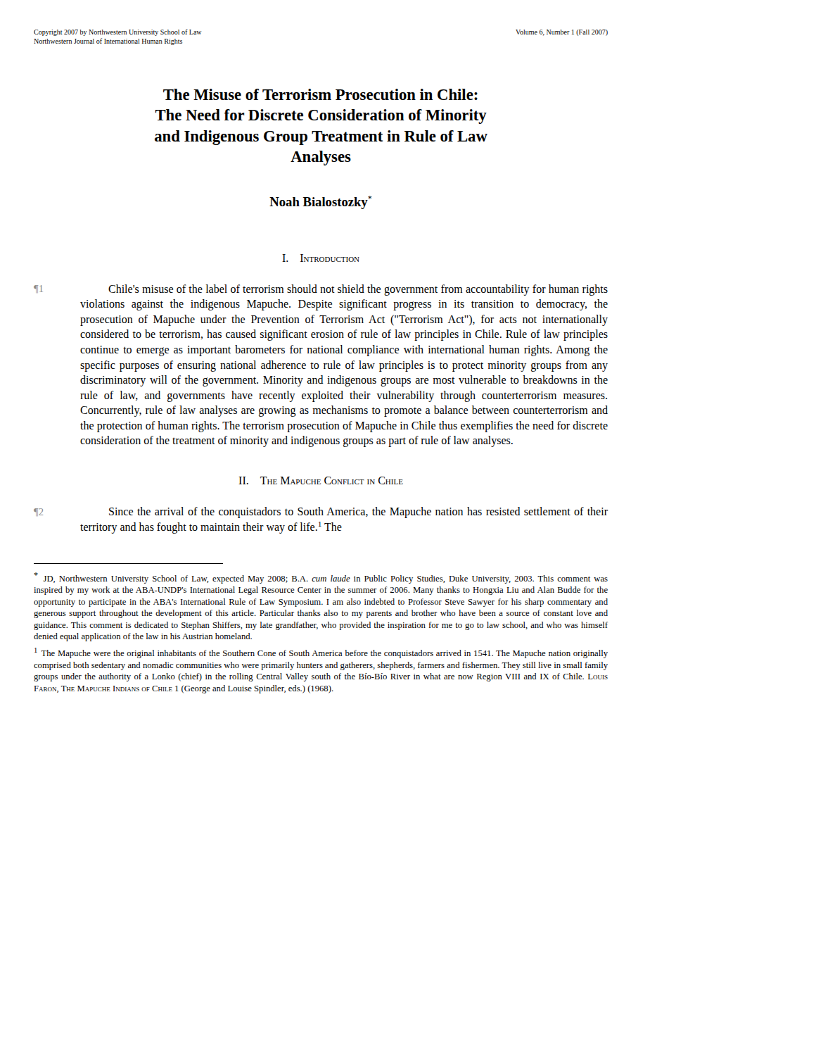Copyright 2007 by Northwestern University School of Law
Northwestern Journal of International Human Rights
Volume 6, Number 1 (Fall 2007)
The Misuse of Terrorism Prosecution in Chile:
The Need for Discrete Consideration of Minority
and Indigenous Group Treatment in Rule of Law
Analyses
Noah Bialostozky*
I. Introduction
¶1
Chile's misuse of the label of terrorism should not shield the government from accountability for human rights violations against the indigenous Mapuche. Despite significant progress in its transition to democracy, the prosecution of Mapuche under the Prevention of Terrorism Act ("Terrorism Act"), for acts not internationally considered to be terrorism, has caused significant erosion of rule of law principles in Chile. Rule of law principles continue to emerge as important barometers for national compliance with international human rights. Among the specific purposes of ensuring national adherence to rule of law principles is to protect minority groups from any discriminatory will of the government. Minority and indigenous groups are most vulnerable to breakdowns in the rule of law, and governments have recently exploited their vulnerability through counterterrorism measures. Concurrently, rule of law analyses are growing as mechanisms to promote a balance between counterterrorism and the protection of human rights. The terrorism prosecution of Mapuche in Chile thus exemplifies the need for discrete consideration of the treatment of minority and indigenous groups as part of rule of law analyses.
II. The Mapuche Conflict in Chile
¶2
Since the arrival of the conquistadors to South America, the Mapuche nation has resisted settlement of their territory and has fought to maintain their way of life.1 The
* JD, Northwestern University School of Law, expected May 2008; B.A. cum laude in Public Policy Studies, Duke University, 2003. This comment was inspired by my work at the ABA-UNDP's International Legal Resource Center in the summer of 2006. Many thanks to Hongxia Liu and Alan Budde for the opportunity to participate in the ABA's International Rule of Law Symposium. I am also indebted to Professor Steve Sawyer for his sharp commentary and generous support throughout the development of this article. Particular thanks also to my parents and brother who have been a source of constant love and guidance. This comment is dedicated to Stephan Shiffers, my late grandfather, who provided the inspiration for me to go to law school, and who was himself denied equal application of the law in his Austrian homeland.
1 The Mapuche were the original inhabitants of the Southern Cone of South America before the conquistadors arrived in 1541. The Mapuche nation originally comprised both sedentary and nomadic communities who were primarily hunters and gatherers, shepherds, farmers and fishermen. They still live in small family groups under the authority of a Lonko (chief) in the rolling Central Valley south of the Bío-Bío River in what are now Region VIII and IX of Chile. Louis Faron, The Mapuche Indians of Chile 1 (George and Louise Spindler, eds.) (1968).